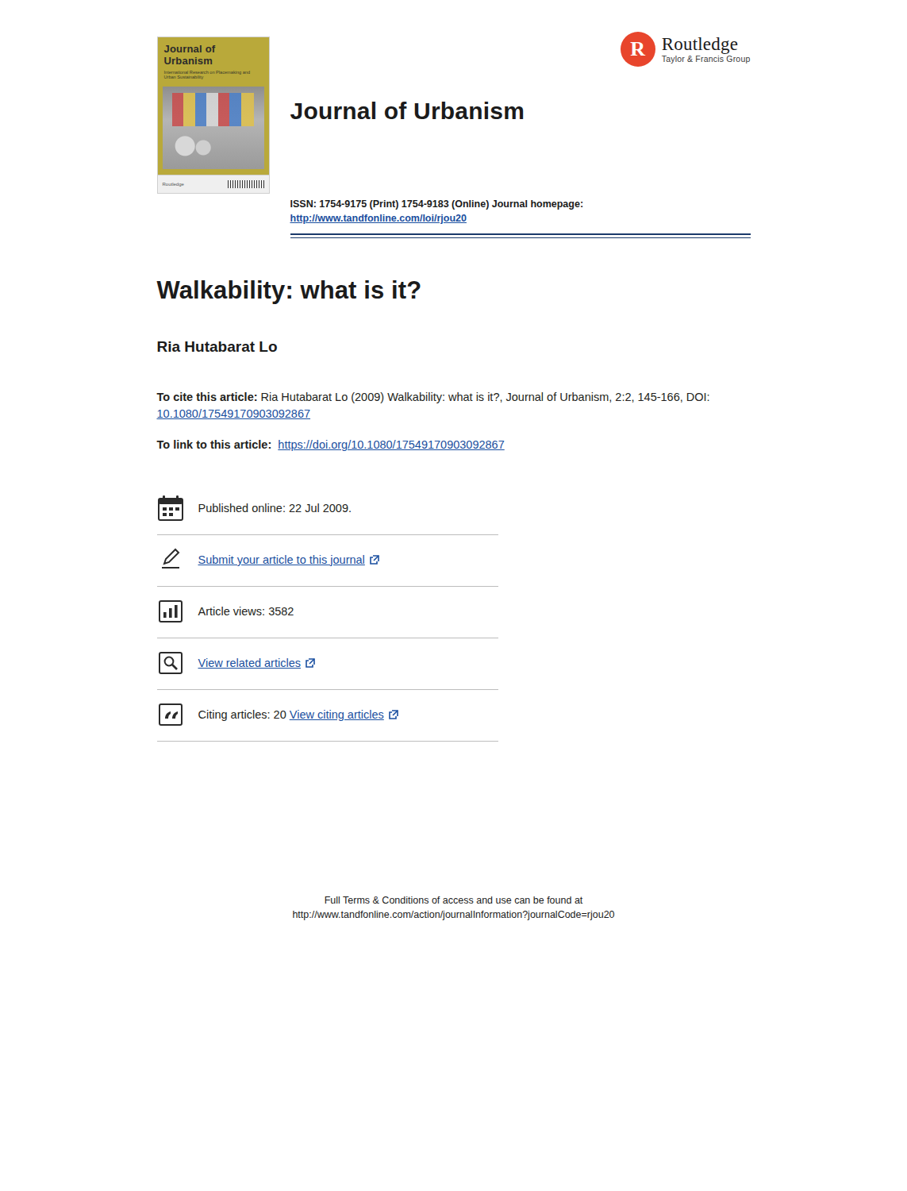Journal of Urbanism International Research on Placemaking and Urban Sustainability
Routledge
R
Routledge
Taylor & Francis Group
Journal of Urbanism
ISSN: 1754-9175 (Print) 1754-9183 (Online) Journal homepage: http://www.tandfonline.com/loi/rjou20
Walkability: what is it?
Ria Hutabarat Lo
To cite this article: Ria Hutabarat Lo (2009) Walkability: what is it?, Journal of Urbanism, 2:2, 145-166, DOI: 10.1080/17549170903092867
To link to this article: https://doi.org/10.1080/17549170903092867
Published online: 22 Jul 2009.
Submit your article to this journal
Article views: 3582
View related articles
Citing articles: 20 View citing articles
Full Terms & Conditions of access and use can be found at
http://www.tandfonline.com/action/journalInformation?journalCode=rjou20